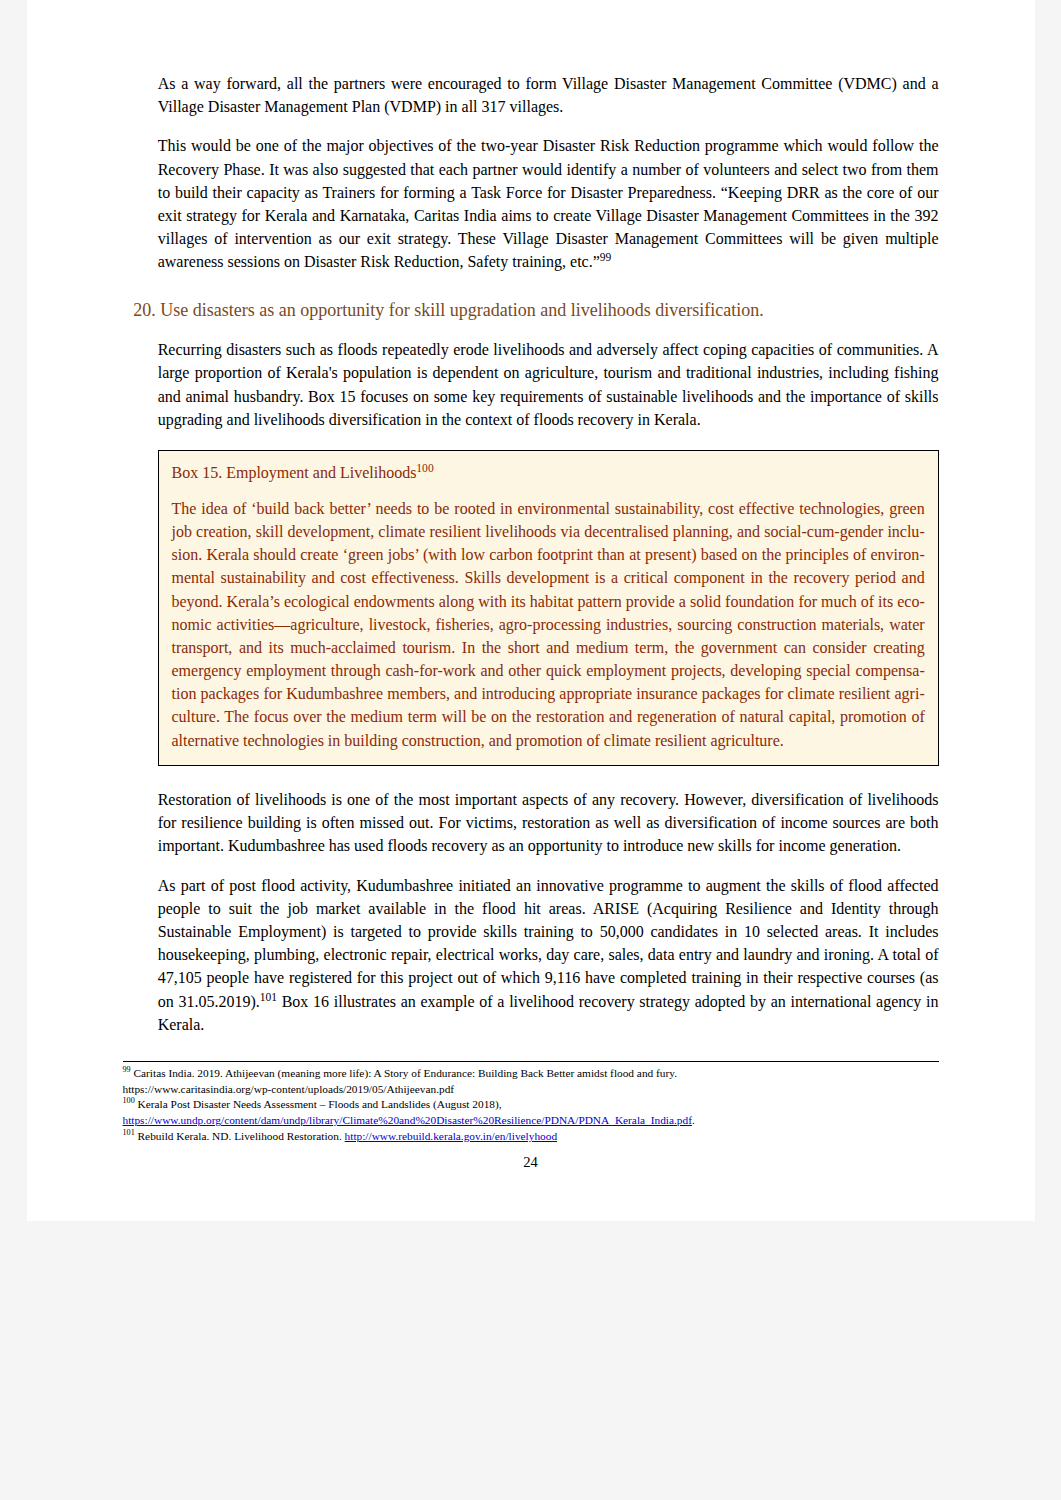As a way forward, all the partners were encouraged to form Village Disaster Management Committee (VDMC) and a Village Disaster Management Plan (VDMP) in all 317 villages.
This would be one of the major objectives of the two-year Disaster Risk Reduction programme which would follow the Recovery Phase. It was also suggested that each partner would identify a number of volunteers and select two from them to build their capacity as Trainers for forming a Task Force for Disaster Preparedness. “Keeping DRR as the core of our exit strategy for Kerala and Karnataka, Caritas India aims to create Village Disaster Management Committees in the 392 villages of intervention as our exit strategy. These Village Disaster Management Committees will be given multiple awareness sessions on Disaster Risk Reduction, Safety training, etc.”99
20. Use disasters as an opportunity for skill upgradation and livelihoods diversification.
Recurring disasters such as floods repeatedly erode livelihoods and adversely affect coping capacities of communities. A large proportion of Kerala's population is dependent on agriculture, tourism and traditional industries, including fishing and animal husbandry. Box 15 focuses on some key requirements of sustainable livelihoods and the importance of skills upgrading and livelihoods diversification in the context of floods recovery in Kerala.
Box 15. Employment and Livelihoods100
The idea of ‘build back better’ needs to be rooted in environmental sustainability, cost effective technologies, green job creation, skill development, climate resilient livelihoods via decentralised planning, and social-cum-gender inclusion. Kerala should create ‘green jobs’ (with low carbon footprint than at present) based on the principles of environmental sustainability and cost effectiveness. Skills development is a critical component in the recovery period and beyond. Kerala’s ecological endowments along with its habitat pattern provide a solid foundation for much of its economic activities—agriculture, livestock, fisheries, agro-processing industries, sourcing construction materials, water transport, and its much-acclaimed tourism. In the short and medium term, the government can consider creating emergency employment through cash-for-work and other quick employment projects, developing special compensation packages for Kudumbashree members, and introducing appropriate insurance packages for climate resilient agriculture. The focus over the medium term will be on the restoration and regeneration of natural capital, promotion of alternative technologies in building construction, and promotion of climate resilient agriculture.
Restoration of livelihoods is one of the most important aspects of any recovery. However, diversification of livelihoods for resilience building is often missed out. For victims, restoration as well as diversification of income sources are both important. Kudumbashree has used floods recovery as an opportunity to introduce new skills for income generation.
As part of post flood activity, Kudumbashree initiated an innovative programme to augment the skills of flood affected people to suit the job market available in the flood hit areas. ARISE (Acquiring Resilience and Identity through Sustainable Employment) is targeted to provide skills training to 50,000 candidates in 10 selected areas. It includes housekeeping, plumbing, electronic repair, electrical works, day care, sales, data entry and laundry and ironing. A total of 47,105 people have registered for this project out of which 9,116 have completed training in their respective courses (as on 31.05.2019).101 Box 16 illustrates an example of a livelihood recovery strategy adopted by an international agency in Kerala.
99 Caritas India. 2019. Athijeevan (meaning more life): A Story of Endurance: Building Back Better amidst flood and fury.
https://www.caritasindia.org/wp-content/uploads/2019/05/Athijeevan.pdf
100 Kerala Post Disaster Needs Assessment – Floods and Landslides (August 2018),
https://www.undp.org/content/dam/undp/library/Climate%20and%20Disaster%20Resilience/PDNA/PDNA_Kerala_India.pdf.
101 Rebuild Kerala. ND. Livelihood Restoration. http://www.rebuild.kerala.gov.in/en/livelyhood
24